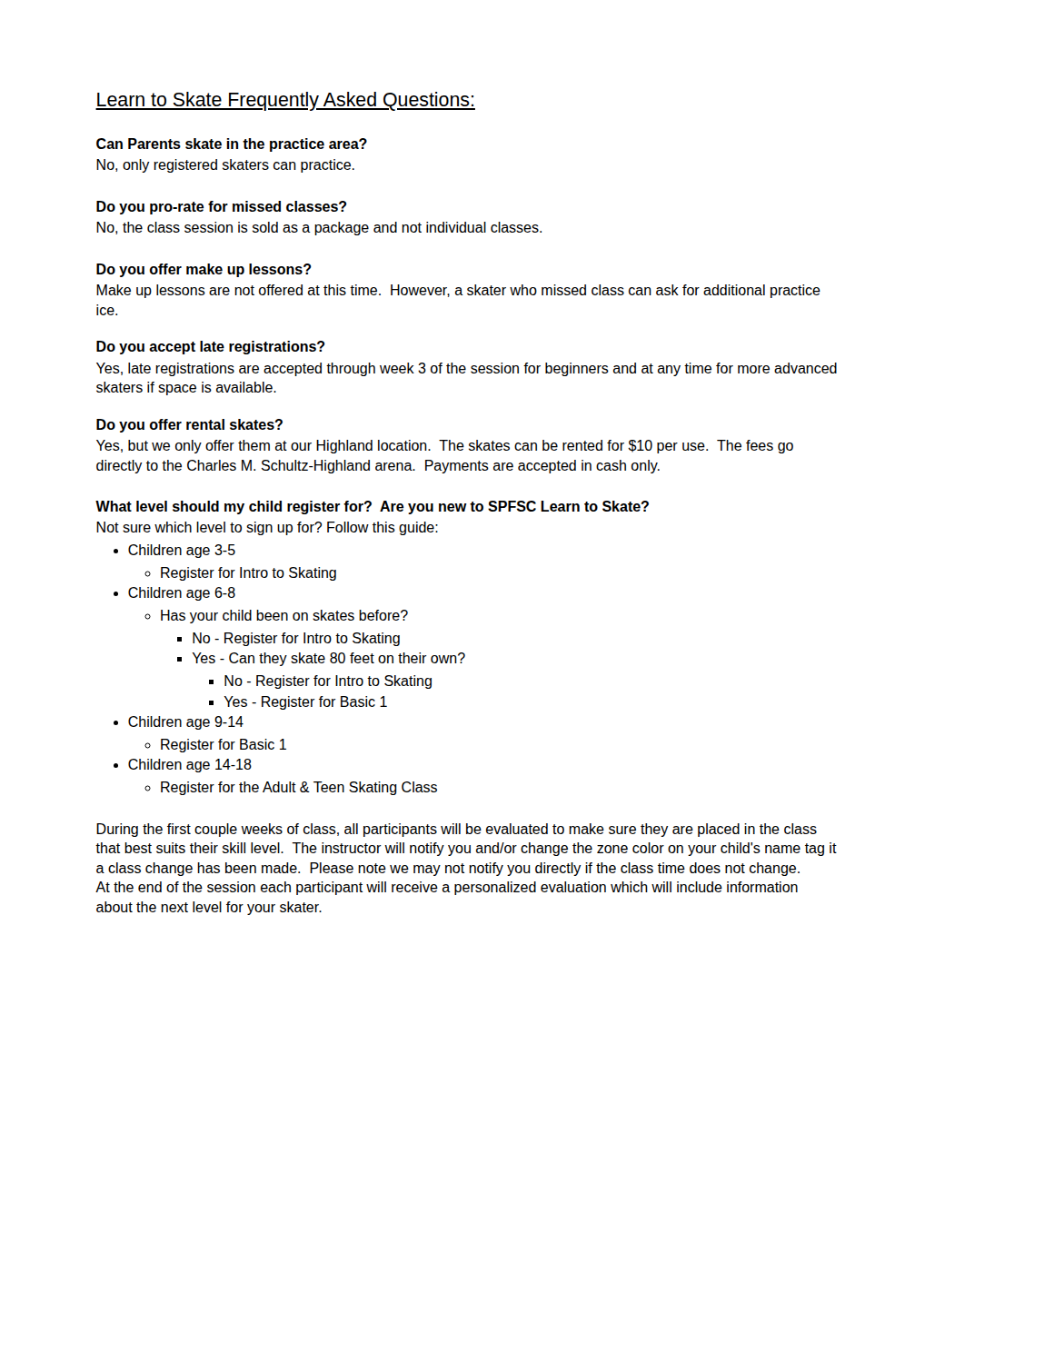Learn to Skate Frequently Asked Questions:
Can Parents skate in the practice area?
No, only registered skaters can practice.
Do you pro-rate for missed classes?
No, the class session is sold as a package and not individual classes.
Do you offer make up lessons?
Make up lessons are not offered at this time. However, a skater who missed class can ask for additional practice ice.
Do you accept late registrations?
Yes, late registrations are accepted through week 3 of the session for beginners and at any time for more advanced skaters if space is available.
Do you offer rental skates?
Yes, but we only offer them at our Highland location. The skates can be rented for $10 per use. The fees go directly to the Charles M. Schultz-Highland arena. Payments are accepted in cash only.
What level should my child register for? Are you new to SPFSC Learn to Skate?
Not sure which level to sign up for? Follow this guide:
Children age 3-5
Register for Intro to Skating
Children age 6-8
Has your child been on skates before?
No - Register for Intro to Skating
Yes - Can they skate 80 feet on their own?
No - Register for Intro to Skating
Yes - Register for Basic 1
Children age 9-14
Register for Basic 1
Children age 14-18
Register for the Adult & Teen Skating Class
During the first couple weeks of class, all participants will be evaluated to make sure they are placed in the class that best suits their skill level. The instructor will notify you and/or change the zone color on your child's name tag it a class change has been made. Please note we may not notify you directly if the class time does not change.
At the end of the session each participant will receive a personalized evaluation which will include information about the next level for your skater.